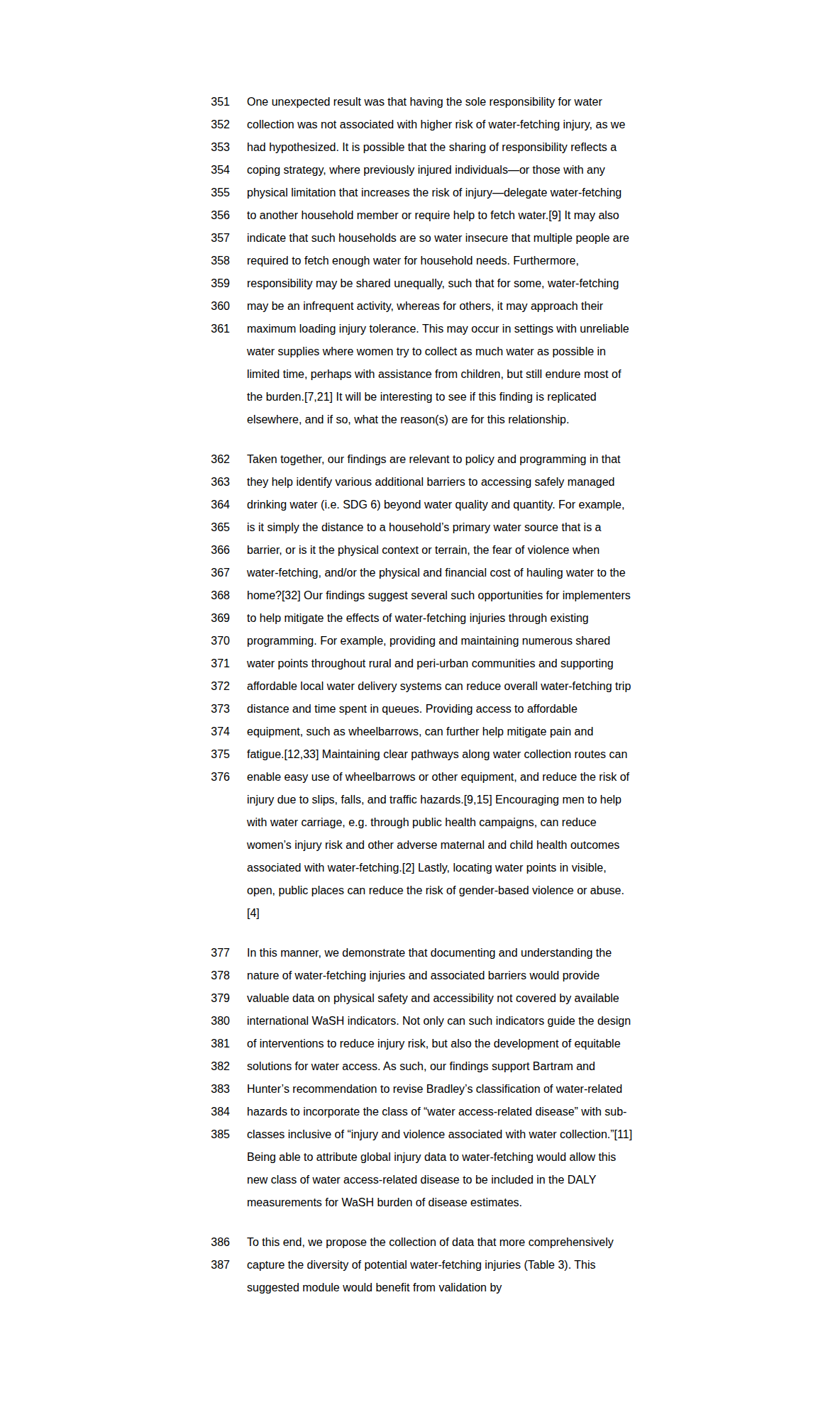351 352 353 354 355 356 357 358 359 360 361
One unexpected result was that having the sole responsibility for water collection was not associated with higher risk of water-fetching injury, as we had hypothesized. It is possible that the sharing of responsibility reflects a coping strategy, where previously injured individuals—or those with any physical limitation that increases the risk of injury—delegate water-fetching to another household member or require help to fetch water.[9] It may also indicate that such households are so water insecure that multiple people are required to fetch enough water for household needs. Furthermore, responsibility may be shared unequally, such that for some, water-fetching may be an infrequent activity, whereas for others, it may approach their maximum loading injury tolerance. This may occur in settings with unreliable water supplies where women try to collect as much water as possible in limited time, perhaps with assistance from children, but still endure most of the burden.[7,21] It will be interesting to see if this finding is replicated elsewhere, and if so, what the reason(s) are for this relationship.
362 363 364 365 366 367 368 369 370 371 372 373 374 375 376
Taken together, our findings are relevant to policy and programming in that they help identify various additional barriers to accessing safely managed drinking water (i.e. SDG 6) beyond water quality and quantity. For example, is it simply the distance to a household’s primary water source that is a barrier, or is it the physical context or terrain, the fear of violence when water-fetching, and/or the physical and financial cost of hauling water to the home?[32] Our findings suggest several such opportunities for implementers to help mitigate the effects of water-fetching injuries through existing programming. For example, providing and maintaining numerous shared water points throughout rural and peri-urban communities and supporting affordable local water delivery systems can reduce overall water-fetching trip distance and time spent in queues. Providing access to affordable equipment, such as wheelbarrows, can further help mitigate pain and fatigue.[12,33] Maintaining clear pathways along water collection routes can enable easy use of wheelbarrows or other equipment, and reduce the risk of injury due to slips, falls, and traffic hazards.[9,15] Encouraging men to help with water carriage, e.g. through public health campaigns, can reduce women’s injury risk and other adverse maternal and child health outcomes associated with water-fetching.[2] Lastly, locating water points in visible, open, public places can reduce the risk of gender-based violence or abuse.[4]
377 378 379 380 381 382 383 384 385
In this manner, we demonstrate that documenting and understanding the nature of water-fetching injuries and associated barriers would provide valuable data on physical safety and accessibility not covered by available international WaSH indicators. Not only can such indicators guide the design of interventions to reduce injury risk, but also the development of equitable solutions for water access. As such, our findings support Bartram and Hunter’s recommendation to revise Bradley’s classification of water-related hazards to incorporate the class of “water access-related disease” with sub-classes inclusive of “injury and violence associated with water collection.”[11] Being able to attribute global injury data to water-fetching would allow this new class of water access-related disease to be included in the DALY measurements for WaSH burden of disease estimates.
386 387
To this end, we propose the collection of data that more comprehensively capture the diversity of potential water-fetching injuries (Table 3). This suggested module would benefit from validation by